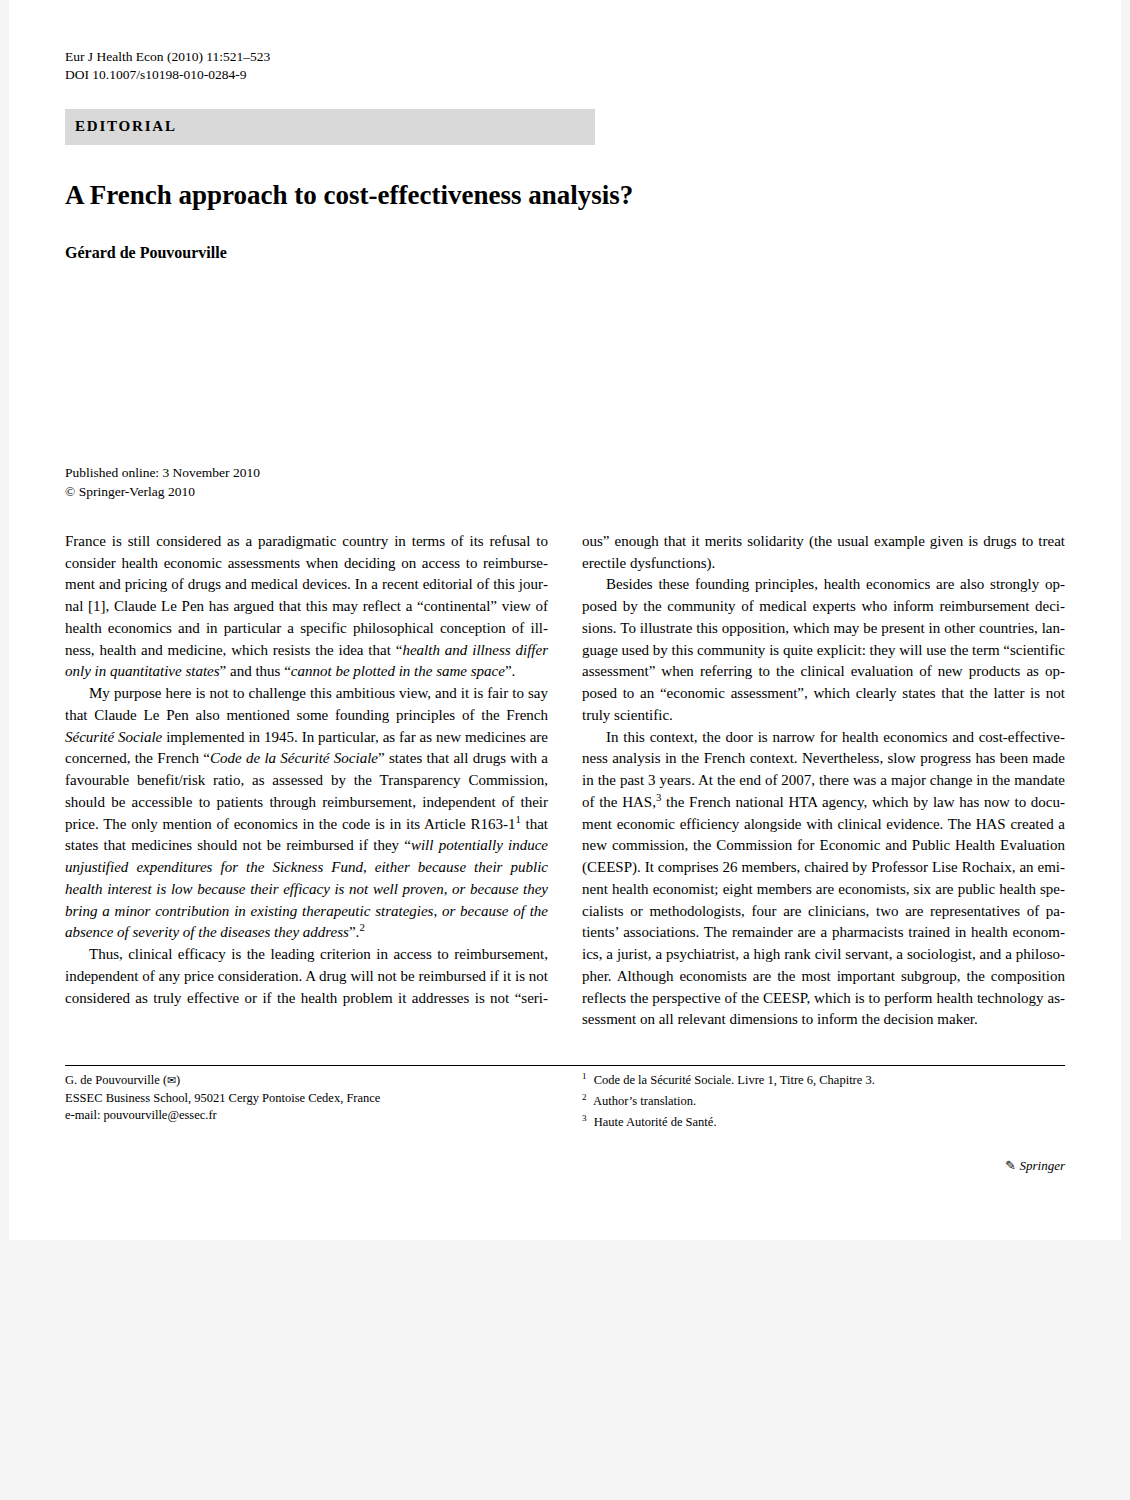Eur J Health Econ (2010) 11:521–523
DOI 10.1007/s10198-010-0284-9
Editorial
A French approach to cost-effectiveness analysis?
Gérard de Pouvourville
Published online: 3 November 2010
© Springer-Verlag 2010
France is still considered as a paradigmatic country in terms of its refusal to consider health economic assessments when deciding on access to reimbursement and pricing of drugs and medical devices. In a recent editorial of this journal [1], Claude Le Pen has argued that this may reflect a “continental” view of health economics and in particular a specific philosophical conception of illness, health and medicine, which resists the idea that “health and illness differ only in quantitative states” and thus “cannot be plotted in the same space”.
My purpose here is not to challenge this ambitious view, and it is fair to say that Claude Le Pen also mentioned some founding principles of the French Sécurité Sociale implemented in 1945. In particular, as far as new medicines are concerned, the French “Code de la Sécurité Sociale” states that all drugs with a favourable benefit/risk ratio, as assessed by the Transparency Commission, should be accessible to patients through reimbursement, independent of their price. The only mention of economics in the code is in its Article R163-11 that states that medicines should not be reimbursed if they “will potentially induce unjustified expenditures for the Sickness Fund, either because their public health interest is low because their efficacy is not well proven, or because they bring a minor contribution in existing therapeutic strategies, or because of the absence of severity of the diseases they address”.2
Thus, clinical efficacy is the leading criterion in access to reimbursement, independent of any price consideration. A drug will not be reimbursed if it is not considered as truly effective or if the health problem it addresses is not “serious” enough that it merits solidarity (the usual example given is drugs to treat erectile dysfunctions).
Besides these founding principles, health economics are also strongly opposed by the community of medical experts who inform reimbursement decisions. To illustrate this opposition, which may be present in other countries, language used by this community is quite explicit: they will use the term “scientific assessment” when referring to the clinical evaluation of new products as opposed to an “economic assessment”, which clearly states that the latter is not truly scientific.
In this context, the door is narrow for health economics and cost-effectiveness analysis in the French context. Nevertheless, slow progress has been made in the past 3 years. At the end of 2007, there was a major change in the mandate of the HAS,3 the French national HTA agency, which by law has now to document economic efficiency alongside with clinical evidence. The HAS created a new commission, the Commission for Economic and Public Health Evaluation (CEESP). It comprises 26 members, chaired by Professor Lise Rochaix, an eminent health economist; eight members are economists, six are public health specialists or methodologists, four are clinicians, two are representatives of patients’ associations. The remainder are a pharmacists trained in health economics, a jurist, a psychiatrist, a high rank civil servant, a sociologist, and a philosopher. Although economists are the most important subgroup, the composition reflects the perspective of the CEESP, which is to perform health technology assessment on all relevant dimensions to inform the decision maker.
G. de Pouvourville (✉)
ESSEC Business School, 95021 Cergy Pontoise Cedex, France
e-mail: pouvourville@essec.fr
1 Code de la Sécurité Sociale. Livre 1, Titre 6, Chapitre 3.
2 Author’s translation.
3 Haute Autorité de Santé.
✎Springer